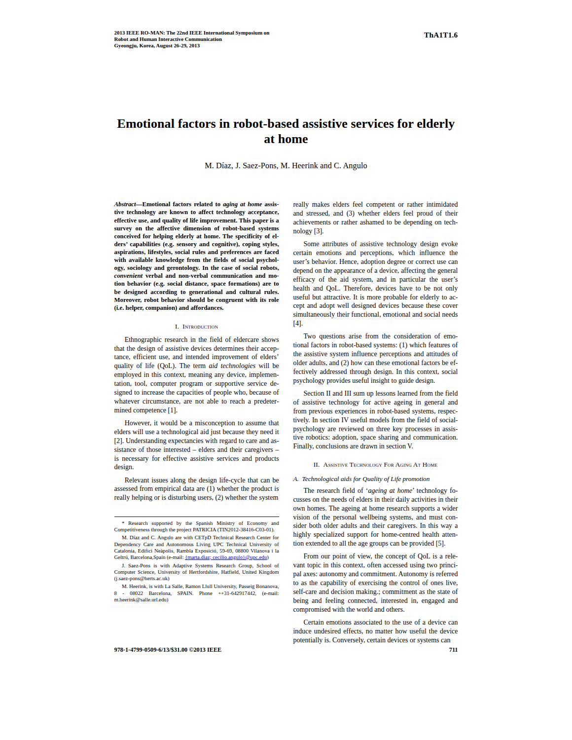2013 IEEE RO-MAN: The 22nd IEEE International Symposium on
Robot and Human Interactive Communication
Gyeongju, Korea, August 26-29, 2013
ThA1T1.6
Emotional factors in robot-based assistive services for elderly
at home
M. Díaz, J. Saez-Pons, M. Heerink and C. Angulo
Abstract—Emotional factors related to aging at home assistive technology are known to affect technology acceptance, effective use, and quality of life improvement. This paper is a survey on the affective dimension of robot-based systems conceived for helping elderly at home. The specificity of elders’ capabilities (e.g. sensory and cognitive), coping styles, aspirations, lifestyles, social rules and preferences are faced with available knowledge from the fields of social psychology, sociology and gerontology. In the case of social robots, convenient verbal and non-verbal communication and motion behavior (e.g. social distance, space formations) are to be designed according to generational and cultural rules. Moreover, robot behavior should be congruent with its role (i.e. helper, companion) and affordances.
I. Introduction
Ethnographic research in the field of eldercare shows that the design of assistive devices determines their acceptance, efficient use, and intended improvement of elders’ quality of life (QoL). The term aid technologies will be employed in this context, meaning any device, implementation, tool, computer program or supportive service designed to increase the capacities of people who, because of whatever circumstance, are not able to reach a predetermined competence [1].
However, it would be a misconception to assume that elders will use a technological aid just because they need it [2]. Understanding expectancies with regard to care and assistance of those interested – elders and their caregivers – is necessary for effective assistive services and products design.
Relevant issues along the design life-cycle that can be assessed from empirical data are (1) whether the product is really helping or is disturbing users, (2) whether the system
* Research supported by the Spanish Ministry of Economy and Competitiveness through the project PATRICIA (TIN2012-38416-C03-01).
M. Díaz and C. Angulo are with CETpD Technical Research Center for Dependency Care and Autonomous Living UPC Technical University of Catalonia, Edifici Neàpolis, Rambla Exposició, 59-69, 08800 Vilanova i la Geltrú, Barcelona,Spain (e-mail: {marta.diaz; cecilio.angulo}@upc.edu)
J. Saez-Pons is with Adaptive Systems Research Group, School of Computer Science, University of Hertfordshire, Hatfield, United Kingdom (j.saez-pons@herts.ac.uk)
M. Heerink, is with La Salle, Ramon Llull University, Passeig Bonanova, 8 - 08022 Barcelona, SPAIN. Phone ++31-642917442, (e-mail: m.heerink@salle.url.edu)
really makes elders feel competent or rather intimidated and stressed, and (3) whether elders feel proud of their achievements or rather ashamed to be depending on technology [3].
Some attributes of assistive technology design evoke certain emotions and perceptions, which influence the user’s behavior. Hence, adoption degree or correct use can depend on the appearance of a device, affecting the general efficacy of the aid system, and in particular the user’s health and QoL. Therefore, devices have to be not only useful but attractive. It is more probable for elderly to accept and adopt well designed devices because these cover simultaneously their functional, emotional and social needs [4].
Two questions arise from the consideration of emotional factors in robot-based systems: (1) which features of the assistive system influence perceptions and attitudes of older adults, and (2) how can these emotional factors be effectively addressed through design. In this context, social psychology provides useful insight to guide design.
Section II and III sum up lessons learned from the field of assistive technology for active ageing in general and from previous experiences in robot-based systems, respectively. In section IV useful models from the field of social-psychology are reviewed on three key processes in assistive robotics: adoption, space sharing and communication. Finally, conclusions are drawn in section V.
II. Assistive Technology For Aging At Home
A. Technological aids for Quality of Life promotion
The research field of ‘ageing at home’ technology focusses on the needs of elders in their daily activities in their own homes. The ageing at home research supports a wider vision of the personal wellbeing systems, and must consider both older adults and their caregivers. In this way a highly specialized support for home-centred health attention extended to all the age groups can be provided [5].
From our point of view, the concept of QoL is a relevant topic in this context, often accessed using two principal axes: autonomy and commitment. Autonomy is referred to as the capability of exercising the control of ones live, self-care and decision making.; commitment as the state of being and feeling connected, interested in, engaged and compromised with the world and others.
Certain emotions associated to the use of a device can induce undesired effects, no matter how useful the device potentially is. Conversely, certain devices or systems can
978-1-4799-0509-6/13/$31.00 ©2013 IEEE
711